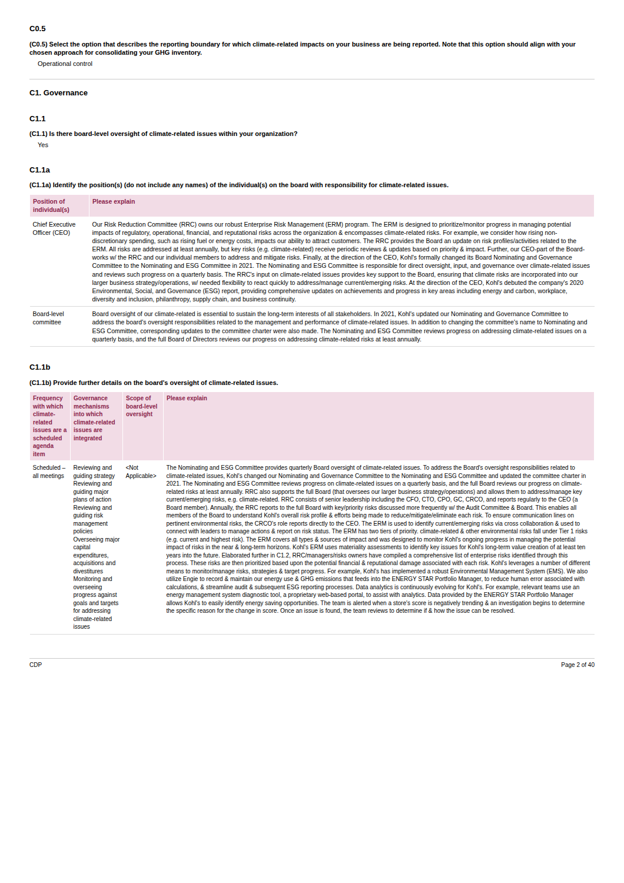C0.5
(C0.5) Select the option that describes the reporting boundary for which climate-related impacts on your business are being reported. Note that this option should align with your chosen approach for consolidating your GHG inventory.
Operational control
C1. Governance
C1.1
(C1.1) Is there board-level oversight of climate-related issues within your organization?
Yes
C1.1a
(C1.1a) Identify the position(s) (do not include any names) of the individual(s) on the board with responsibility for climate-related issues.
| Position of individual(s) | Please explain |
| --- | --- |
| Chief Executive Officer (CEO) | Our Risk Reduction Committee (RRC) owns our robust Enterprise Risk Management (ERM) program. The ERM is designed to prioritize/monitor progress in managing potential impacts of regulatory, operational, financial, and reputational risks across the organization & encompasses climate-related risks. For example, we consider how rising non-discretionary spending, such as rising fuel or energy costs, impacts our ability to attract customers. The RRC provides the Board an update on risk profiles/activities related to the ERM. All risks are addressed at least annually, but key risks (e.g. climate-related) receive periodic reviews & updates based on priority & impact. Further, our CEO-part of the Board-works w/ the RRC and our individual members to address and mitigate risks. Finally, at the direction of the CEO, Kohl's formally changed its Board Nominating and Governance Committee to the Nominating and ESG Committee in 2021. The Nominating and ESG Committee is responsible for direct oversight, input, and governance over climate-related issues and reviews such progress on a quarterly basis. The RRC's input on climate-related issues provides key support to the Board, ensuring that climate risks are incorporated into our larger business strategy/operations, w/ needed flexibility to react quickly to address/manage current/emerging risks. At the direction of the CEO, Kohl's debuted the company's 2020 Environmental, Social, and Governance (ESG) report, providing comprehensive updates on achievements and progress in key areas including energy and carbon, workplace, diversity and inclusion, philanthropy, supply chain, and business continuity. |
| Board-level committee | Board oversight of our climate-related is essential to sustain the long-term interests of all stakeholders. In 2021, Kohl's updated our Nominating and Governance Committee to address the board's oversight responsibilities related to the management and performance of climate-related issues. In addition to changing the committee's name to Nominating and ESG Committee, corresponding updates to the committee charter were also made. The Nominating and ESG Committee reviews progress on addressing climate-related issues on a quarterly basis, and the full Board of Directors reviews our progress on addressing climate-related risks at least annually. |
C1.1b
(C1.1b) Provide further details on the board's oversight of climate-related issues.
| Frequency with which climate-related issues are a scheduled agenda item | Governance mechanisms into which climate-related issues are integrated | Scope of board-level oversight | Please explain |
| --- | --- | --- | --- |
| Scheduled – all meetings | Reviewing and guiding strategy Reviewing and guiding major plans of action Reviewing and guiding risk management policies Overseeing major capital expenditures, acquisitions and divestitures Monitoring and overseeing progress against goals and targets for addressing climate-related issues | <Not Applicable> | The Nominating and ESG Committee provides quarterly Board oversight of climate-related issues. To address the Board's oversight responsibilities related to climate-related issues, Kohl's changed our Nominating and Governance Committee to the Nominating and ESG Committee and updated the committee charter in 2021. The Nominating and ESG Committee reviews progress on climate-related issues on a quarterly basis, and the full Board reviews our progress on climate-related risks at least annually. RRC also supports the full Board (that oversees our larger business strategy/operations) and allows them to address/manage key current/emerging risks, e.g. climate-related. RRC consists of senior leadership including the CFO, CTO, CPO, GC, CRCO, and reports regularly to the CEO (a Board member). Annually, the RRC reports to the full Board with key/priority risks discussed more frequently w/ the Audit Committee & Board. This enables all members of the Board to understand Kohl's overall risk profile & efforts being made to reduce/mitigate/eliminate each risk. To ensure communication lines on pertinent environmental risks, the CRCO's role reports directly to the CEO. The ERM is used to identify current/emerging risks via cross collaboration & used to connect with leaders to manage actions & report on risk status. The ERM has two tiers of priority. climate-related & other environmental risks fall under Tier 1 risks (e.g. current and highest risk). The ERM covers all types & sources of impact and was designed to monitor Kohl's ongoing progress in managing the potential impact of risks in the near & long-term horizons. Kohl's ERM uses materiality assessments to identify key issues for Kohl's long-term value creation of at least ten years into the future. Elaborated further in C1.2, RRC/managers/risks owners have compiled a comprehensive list of enterprise risks identified through this process. These risks are then prioritized based upon the potential financial & reputational damage associated with each risk. Kohl's leverages a number of different means to monitor/manage risks, strategies & target progress. For example, Kohl's has implemented a robust Environmental Management System (EMS). We also utilize Engie to record & maintain our energy use & GHG emissions that feeds into the ENERGY STAR Portfolio Manager, to reduce human error associated with calculations, & streamline audit & subsequent ESG reporting processes. Data analytics is continuously evolving for Kohl's. For example, relevant teams use an energy management system diagnostic tool, a proprietary web-based portal, to assist with analytics. Data provided by the ENERGY STAR Portfolio Manager allows Kohl's to easily identify energy saving opportunities. The team is alerted when a store's score is negatively trending & an investigation begins to determine the specific reason for the change in score. Once an issue is found, the team reviews to determine if & how the issue can be resolved. |
CDP Page 2 of 40